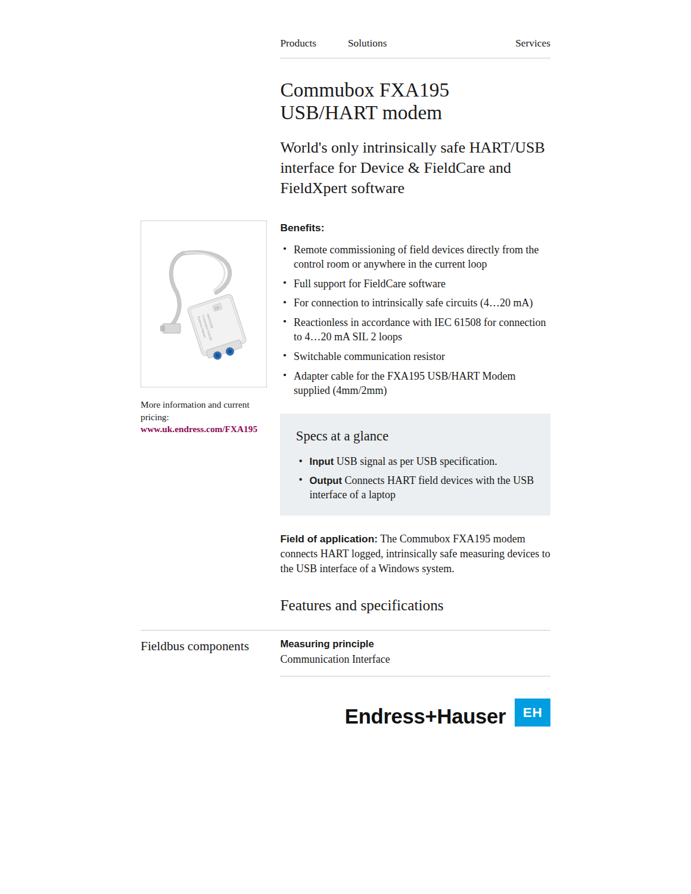Products Solutions Services
Commubox FXA195 USB/HART modem
World's only intrinsically safe HART/USB interface for Device & FieldCare and FieldXpert software
Endress+Hauser Commubox FXA195 HART/USB CE
More information and current pricing:
www.uk.endress.com/FXA195
Benefits:
Remote commissioning of field devices directly from the control room or anywhere in the current loop
Full support for FieldCare software
For connection to intrinsically safe circuits (4…20 mA)
Reactionless in accordance with IEC 61508 for connection to 4…20 mA SIL 2 loops
Switchable communication resistor
Adapter cable for the FXA195 USB/HART Modem supplied (4mm/2mm)
Specs at a glance
Input USB signal as per USB specification.
Output Connects HART field devices with the USB interface of a laptop
Field of application: The Commubox FXA195 modem connects HART logged, intrinsically safe measuring devices to the USB interface of a Windows system.
Features and specifications
Fieldbus components
Measuring principle
Communication Interface
Endress+Hauser
EH